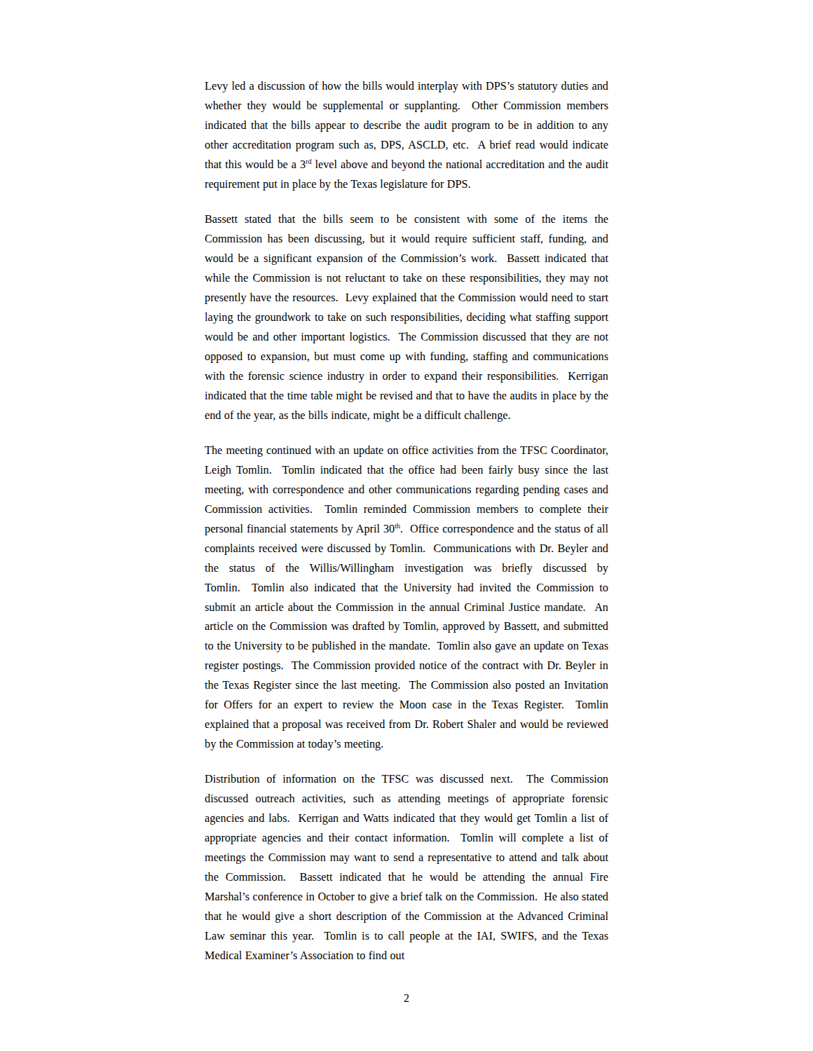Levy led a discussion of how the bills would interplay with DPS’s statutory duties and whether they would be supplemental or supplanting. Other Commission members indicated that the bills appear to describe the audit program to be in addition to any other accreditation program such as, DPS, ASCLD, etc. A brief read would indicate that this would be a 3rd level above and beyond the national accreditation and the audit requirement put in place by the Texas legislature for DPS.
Bassett stated that the bills seem to be consistent with some of the items the Commission has been discussing, but it would require sufficient staff, funding, and would be a significant expansion of the Commission’s work. Bassett indicated that while the Commission is not reluctant to take on these responsibilities, they may not presently have the resources. Levy explained that the Commission would need to start laying the groundwork to take on such responsibilities, deciding what staffing support would be and other important logistics. The Commission discussed that they are not opposed to expansion, but must come up with funding, staffing and communications with the forensic science industry in order to expand their responsibilities. Kerrigan indicated that the time table might be revised and that to have the audits in place by the end of the year, as the bills indicate, might be a difficult challenge.
The meeting continued with an update on office activities from the TFSC Coordinator, Leigh Tomlin. Tomlin indicated that the office had been fairly busy since the last meeting, with correspondence and other communications regarding pending cases and Commission activities. Tomlin reminded Commission members to complete their personal financial statements by April 30th. Office correspondence and the status of all complaints received were discussed by Tomlin. Communications with Dr. Beyler and the status of the Willis/Willingham investigation was briefly discussed by Tomlin. Tomlin also indicated that the University had invited the Commission to submit an article about the Commission in the annual Criminal Justice mandate. An article on the Commission was drafted by Tomlin, approved by Bassett, and submitted to the University to be published in the mandate. Tomlin also gave an update on Texas register postings. The Commission provided notice of the contract with Dr. Beyler in the Texas Register since the last meeting. The Commission also posted an Invitation for Offers for an expert to review the Moon case in the Texas Register. Tomlin explained that a proposal was received from Dr. Robert Shaler and would be reviewed by the Commission at today’s meeting.
Distribution of information on the TFSC was discussed next. The Commission discussed outreach activities, such as attending meetings of appropriate forensic agencies and labs. Kerrigan and Watts indicated that they would get Tomlin a list of appropriate agencies and their contact information. Tomlin will complete a list of meetings the Commission may want to send a representative to attend and talk about the Commission. Bassett indicated that he would be attending the annual Fire Marshal’s conference in October to give a brief talk on the Commission. He also stated that he would give a short description of the Commission at the Advanced Criminal Law seminar this year. Tomlin is to call people at the IAI, SWIFS, and the Texas Medical Examiner’s Association to find out
2